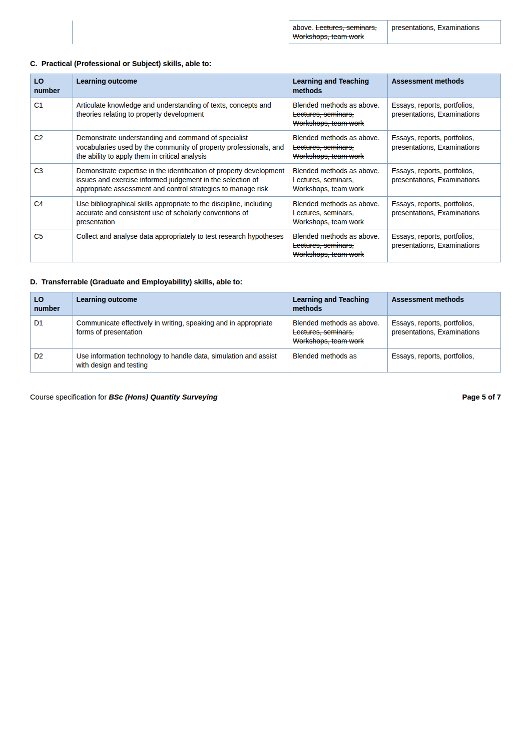| | | above. Lectures, seminars, Workshops, team work | presentations, Examinations |
C. Practical (Professional or Subject) skills, able to:
| LO number | Learning outcome | Learning and Teaching methods | Assessment methods |
| --- | --- | --- | --- |
| C1 | Articulate knowledge and understanding of texts, concepts and theories relating to property development | Blended methods as above. Lectures, seminars, Workshops, team work | Essays, reports, portfolios, presentations, Examinations |
| C2 | Demonstrate understanding and command of specialist vocabularies used by the community of property professionals, and the ability to apply them in critical analysis | Blended methods as above. Lectures, seminars, Workshops, team work | Essays, reports, portfolios, presentations, Examinations |
| C3 | Demonstrate expertise in the identification of property development issues and exercise informed judgement in the selection of appropriate assessment and control strategies to manage risk | Blended methods as above. Lectures, seminars, Workshops, team work | Essays, reports, portfolios, presentations, Examinations |
| C4 | Use bibliographical skills appropriate to the discipline, including accurate and consistent use of scholarly conventions of presentation | Blended methods as above. Lectures, seminars, Workshops, team work | Essays, reports, portfolios, presentations, Examinations |
| C5 | Collect and analyse data appropriately to test research hypotheses | Blended methods as above. Lectures, seminars, Workshops, team work | Essays, reports, portfolios, presentations, Examinations |
D. Transferrable (Graduate and Employability) skills, able to:
| LO number | Learning outcome | Learning and Teaching methods | Assessment methods |
| --- | --- | --- | --- |
| D1 | Communicate effectively in writing, speaking and in appropriate forms of presentation | Blended methods as above. Lectures, seminars, Workshops, team work | Essays, reports, portfolios, presentations, Examinations |
| D2 | Use information technology to handle data, simulation and assist with design and testing | Blended methods as | Essays, reports, portfolios, |
Course specification for BSc (Hons) Quantity Surveying
Page 5 of 7